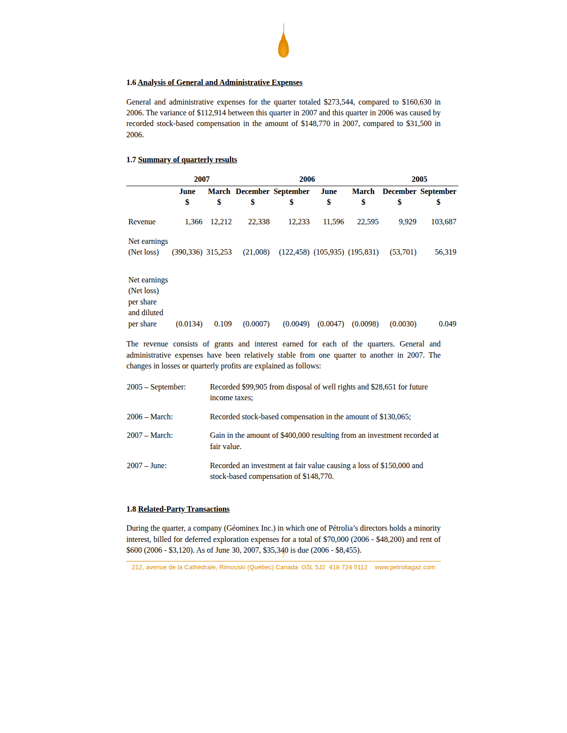1.6 Analysis of General and Administrative Expenses
General and administrative expenses for the quarter totaled $273,544, compared to $160,630 in 2006. The variance of $112,914 between this quarter in 2007 and this quarter in 2006 was caused by recorded stock-based compensation in the amount of $148,770 in 2007, compared to $31,500 in 2006.
1.7 Summary of quarterly results
| | 2007 | 2006 | 2005 |
| | June $ | March $ | December $ | September $ | June $ | March $ | December $ | September $ |
| Revenue | 1,366 | 12,212 | 22,338 | 12,233 | 11,596 | 22,595 | 9,929 | 103,687 |
| Net earnings (Net loss) | (390,336) | 315,253 | (21,008) | (122,458) | (105,935) | (195,831) | (53,701) | 56,319 |
| Net earnings (Net loss) per share and diluted per share | (0.0134) | 0.109 | (0.0007) | (0.0049) | (0.0047) | (0.0098) | (0.0030) | 0.049 |
The revenue consists of grants and interest earned for each of the quarters. General and administrative expenses have been relatively stable from one quarter to another in 2007. The changes in losses or quarterly profits are explained as follows:
| 2005 – September: | Recorded $99,905 from disposal of well rights and $28,651 for future income taxes; |
| 2006 – March: | Recorded stock-based compensation in the amount of $130,065; |
| 2007 – March: | Gain in the amount of $400,000 resulting from an investment recorded at fair value. |
| 2007 – June: | Recorded an investment at fair value causing a loss of $150,000 and stock-based compensation of $148,770. |
1.8 Related-Party Transactions
During the quarter, a company (Géominex Inc.) in which one of Pétrolia’s directors holds a minority interest, billed for deferred exploration expenses for a total of $70,000 (2006 - $48,200) and rent of $600 (2006 - $3,120). As of June 30, 2007, $35,340 is due (2006 - $8,455).
7
212, avenue de la Cathédrale, Rimouski (Québec) Canada G5L 5J2 418 724 0112 www.petroliagaz.com